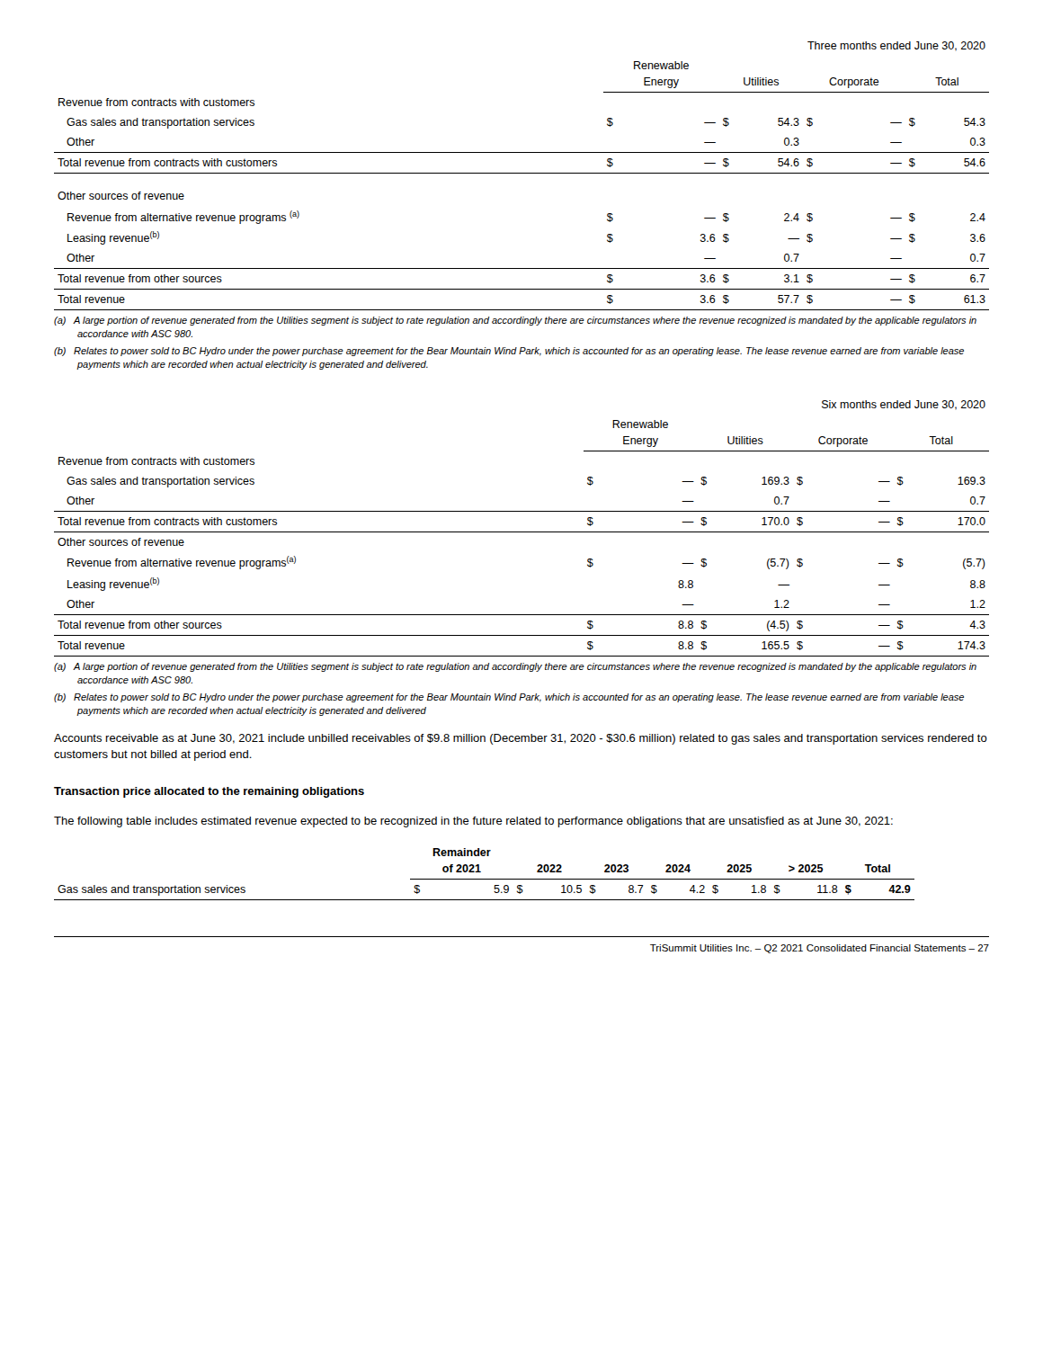| Three months ended June 30, 2020 |
| | Renewable Energy | Utilities | Corporate | Total |
| Revenue from contracts with customers | | | | |
| Gas sales and transportation services | $ | — | $ | 54.3 | $ | — | $ | 54.3 |
| Other | | — | | 0.3 | | — | | 0.3 |
| Total revenue from contracts with customers | $ | — | $ | 54.6 | $ | — | $ | 54.6 |
| Other sources of revenue | | | | |
| Revenue from alternative revenue programs (a) | $ | — | $ | 2.4 | $ | — | $ | 2.4 |
| Leasing revenue (b) | $ | 3.6 | $ | — | $ | — | $ | 3.6 |
| Other | | — | | 0.7 | | — | | 0.7 |
| Total revenue from other sources | $ | 3.6 | $ | 3.1 | $ | — | $ | 6.7 |
| Total revenue | $ | 3.6 | $ | 57.7 | $ | — | $ | 61.3 |
(a) A large portion of revenue generated from the Utilities segment is subject to rate regulation and accordingly there are circumstances where the revenue recognized is mandated by the applicable regulators in accordance with ASC 980.
(b) Relates to power sold to BC Hydro under the power purchase agreement for the Bear Mountain Wind Park, which is accounted for as an operating lease. The lease revenue earned are from variable lease payments which are recorded when actual electricity is generated and delivered.
| Six months ended June 30, 2020 |
| | Renewable Energy | Utilities | Corporate | Total |
| Revenue from contracts with customers | | | | |
| Gas sales and transportation services | $ | — | $ | 169.3 | $ | — | $ | 169.3 |
| Other | | — | | 0.7 | | — | | 0.7 |
| Total revenue from contracts with customers | $ | — | $ | 170.0 | $ | — | $ | 170.0 |
| Other sources of revenue | | | | |
| Revenue from alternative revenue programs (a) | $ | — | $ | (5.7) | $ | — | $ | (5.7) |
| Leasing revenue (b) | | 8.8 | | — | | — | | 8.8 |
| Other | | — | | 1.2 | | — | | 1.2 |
| Total revenue from other sources | $ | 8.8 | $ | (4.5) | $ | — | $ | 4.3 |
| Total revenue | $ | 8.8 | $ | 165.5 | $ | — | $ | 174.3 |
(a) A large portion of revenue generated from the Utilities segment is subject to rate regulation and accordingly there are circumstances where the revenue recognized is mandated by the applicable regulators in accordance with ASC 980.
(b) Relates to power sold to BC Hydro under the power purchase agreement for the Bear Mountain Wind Park, which is accounted for as an operating lease. The lease revenue earned are from variable lease payments which are recorded when actual electricity is generated and delivered
Accounts receivable as at June 30, 2021 include unbilled receivables of $9.8 million (December 31, 2020 - $30.6 million) related to gas sales and transportation services rendered to customers but not billed at period end.
Transaction price allocated to the remaining obligations
The following table includes estimated revenue expected to be recognized in the future related to performance obligations that are unsatisfied as at June 30, 2021:
| | Remainder of 2021 | 2022 | 2023 | 2024 | 2025 | > 2025 | Total |
| Gas sales and transportation services | $ | 5.9 | $ | 10.5 | $ | 8.7 | $ | 4.2 | $ | 1.8 | $ | 11.8 | $ | 42.9 |
TriSummit Utilities Inc. – Q2 2021 Consolidated Financial Statements – 27